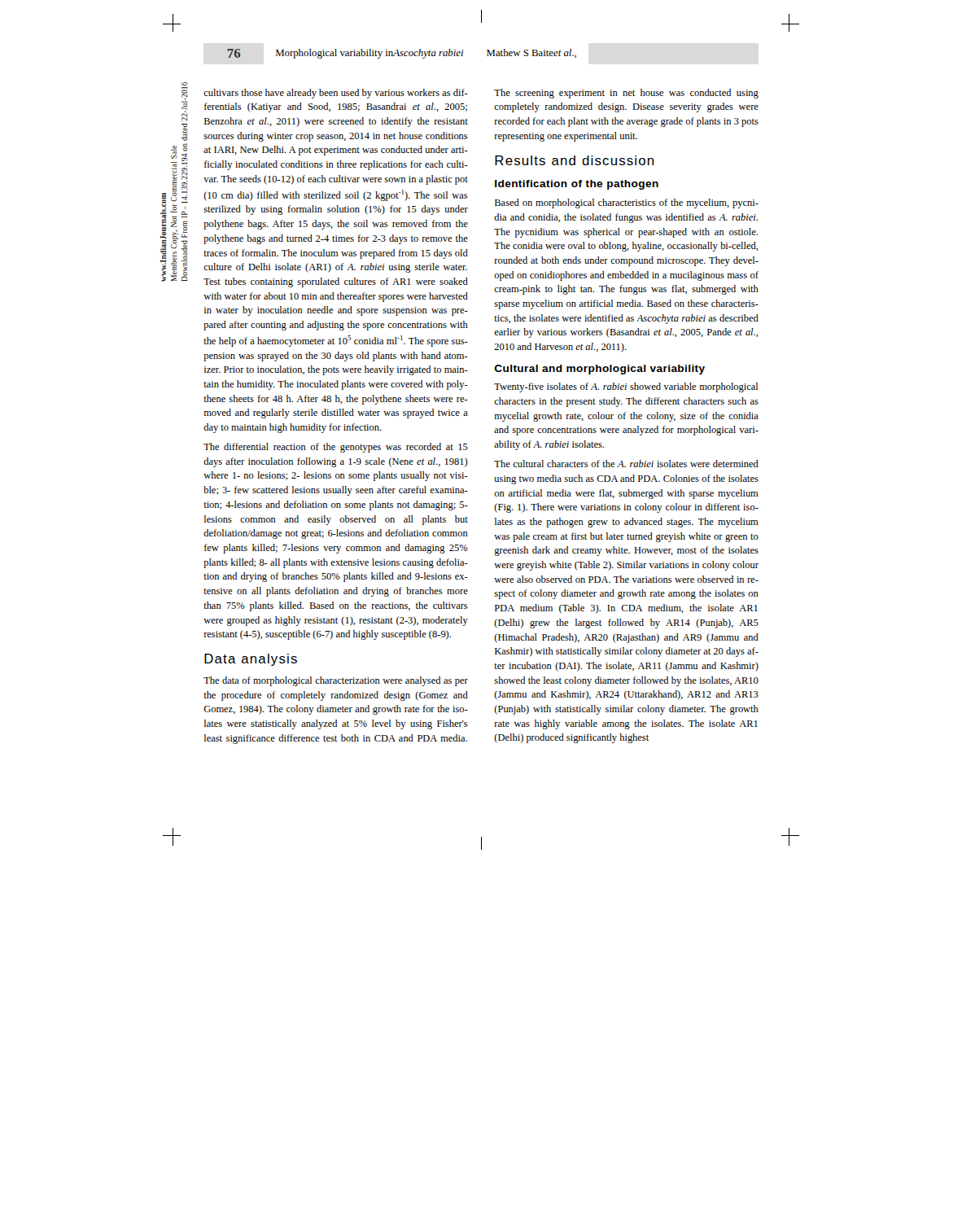www.IndianJournals.com
Members Copy, Not for Commercial Sale
Downloaded From IP - 14.139.229.194 on dated 22-Jul-2016
76
Morphological variability in Ascochyta rabiei
Mathew S Baite et al.,
cultivars those have already been used by various workers as differentials (Katiyar and Sood, 1985; Basandrai et al., 2005; Benzohra et al., 2011) were screened to identify the resistant sources during winter crop season, 2014 in net house conditions at IARI, New Delhi. A pot experiment was conducted under artificially inoculated conditions in three replications for each cultivar. The seeds (10-12) of each cultivar were sown in a plastic pot (10 cm dia) filled with sterilized soil (2 kgpot-1). The soil was sterilized by using formalin solution (1%) for 15 days under polythene bags. After 15 days, the soil was removed from the polythene bags and turned 2-4 times for 2-3 days to remove the traces of formalin. The inoculum was prepared from 15 days old culture of Delhi isolate (AR1) of A. rabiei using sterile water. Test tubes containing sporulated cultures of AR1 were soaked with water for about 10 min and thereafter spores were harvested in water by inoculation needle and spore suspension was prepared after counting and adjusting the spore concentrations with the help of a haemocytometer at 105 conidia ml-1. The spore suspension was sprayed on the 30 days old plants with hand atomizer. Prior to inoculation, the pots were heavily irrigated to maintain the humidity. The inoculated plants were covered with polythene sheets for 48 h. After 48 h, the polythene sheets were removed and regularly sterile distilled water was sprayed twice a day to maintain high humidity for infection.
The differential reaction of the genotypes was recorded at 15 days after inoculation following a 1-9 scale (Nene et al., 1981) where 1- no lesions; 2- lesions on some plants usually not visible; 3- few scattered lesions usually seen after careful examination; 4-lesions and defoliation on some plants not damaging; 5-lesions common and easily observed on all plants but defoliation/damage not great; 6-lesions and defoliation common few plants killed; 7-lesions very common and damaging 25% plants killed; 8- all plants with extensive lesions causing defoliation and drying of branches 50% plants killed and 9-lesions extensive on all plants defoliation and drying of branches more than 75% plants killed. Based on the reactions, the cultivars were grouped as highly resistant (1), resistant (2-3), moderately resistant (4-5), susceptible (6-7) and highly susceptible (8-9).
Data analysis
The data of morphological characterization were analysed as per the procedure of completely randomized design (Gomez and Gomez, 1984). The colony diameter and growth rate for the isolates were statistically analyzed at 5% level by using Fisher's least significance difference test both in CDA and PDA media. The screening experiment in net house was conducted using completely randomized design. Disease severity grades were recorded for each plant with the average grade of plants in 3 pots representing one experimental unit.
Results and discussion
Identification of the pathogen
Based on morphological characteristics of the mycelium, pycnidia and conidia, the isolated fungus was identified as A. rabiei. The pycnidium was spherical or pear-shaped with an ostiole. The conidia were oval to oblong, hyaline, occasionally bi-celled, rounded at both ends under compound microscope. They developed on conidiophores and embedded in a mucilaginous mass of cream-pink to light tan. The fungus was flat, submerged with sparse mycelium on artificial media. Based on these characteristics, the isolates were identified as Ascochyta rabiei as described earlier by various workers (Basandrai et al., 2005, Pande et al., 2010 and Harveson et al., 2011).
Cultural and morphological variability
Twenty-five isolates of A. rabiei showed variable morphological characters in the present study. The different characters such as mycelial growth rate, colour of the colony, size of the conidia and spore concentrations were analyzed for morphological variability of A. rabiei isolates.
The cultural characters of the A. rabiei isolates were determined using two media such as CDA and PDA. Colonies of the isolates on artificial media were flat, submerged with sparse mycelium (Fig. 1). There were variations in colony colour in different isolates as the pathogen grew to advanced stages. The mycelium was pale cream at first but later turned greyish white or green to greenish dark and creamy white. However, most of the isolates were greyish white (Table 2). Similar variations in colony colour were also observed on PDA. The variations were observed in respect of colony diameter and growth rate among the isolates on PDA medium (Table 3). In CDA medium, the isolate AR1 (Delhi) grew the largest followed by AR14 (Punjab), AR5 (Himachal Pradesh), AR20 (Rajasthan) and AR9 (Jammu and Kashmir) with statistically similar colony diameter at 20 days after incubation (DAI). The isolate, AR11 (Jammu and Kashmir) showed the least colony diameter followed by the isolates, AR10 (Jammu and Kashmir), AR24 (Uttarakhand), AR12 and AR13 (Punjab) with statistically similar colony diameter. The growth rate was highly variable among the isolates. The isolate AR1 (Delhi) produced significantly highest